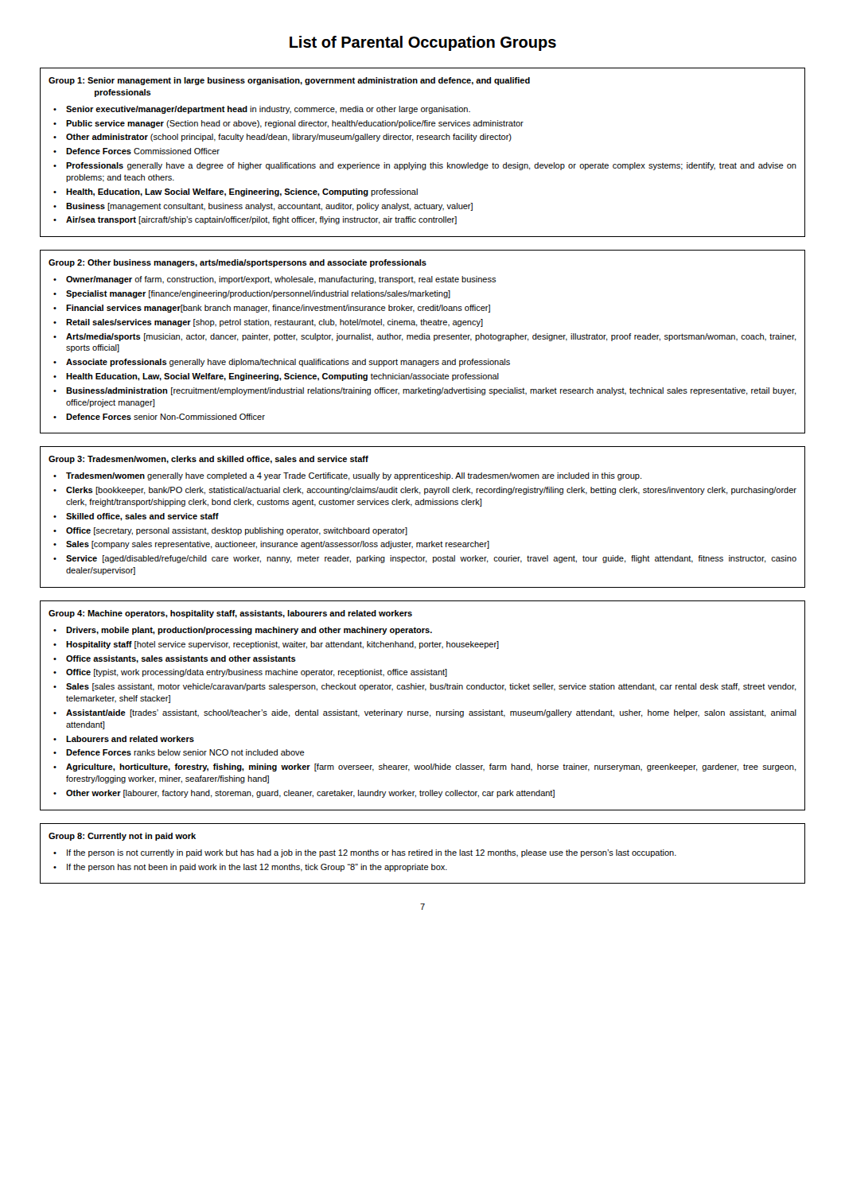List of Parental Occupation Groups
Group 1: Senior management in large business organisation, government administration and defence, and qualifiedprofessionals
Senior executive/manager/department head in industry, commerce, media or other large organisation.
Public service manager (Section head or above), regional director, health/education/police/fire services administrator
Other administrator (school principal, faculty head/dean, library/museum/gallery director, research facility director)
Defence Forces Commissioned Officer
Professionals generally have a degree of higher qualifications and experience in applying this knowledge to design, develop or operate complex systems; identify, treat and advise on problems; and teach others.
Health, Education, Law Social Welfare, Engineering, Science, Computing professional
Business [management consultant, business analyst, accountant, auditor, policy analyst, actuary, valuer]
Air/sea transport [aircraft/ship’s captain/officer/pilot, fight officer, flying instructor, air traffic controller]
Group 2: Other business managers, arts/media/sportspersons and associate professionals
Owner/manager of farm, construction, import/export, wholesale, manufacturing, transport, real estate business
Specialist manager [finance/engineering/production/personnel/industrial relations/sales/marketing]
Financial services manager[bank branch manager, finance/investment/insurance broker, credit/loans officer]
Retail sales/services manager [shop, petrol station, restaurant, club, hotel/motel, cinema, theatre, agency]
Arts/media/sports [musician, actor, dancer, painter, potter, sculptor, journalist, author, media presenter, photographer, designer, illustrator, proof reader, sportsman/woman, coach, trainer, sports official]
Associate professionals generally have diploma/technical qualifications and support managers and professionals
Health Education, Law, Social Welfare, Engineering, Science, Computing technician/associate professional
Business/administration [recruitment/employment/industrial relations/training officer, marketing/advertising specialist, market research analyst, technical sales representative, retail buyer, office/project manager]
Defence Forces senior Non-Commissioned Officer
Group 3: Tradesmen/women, clerks and skilled office, sales and service staff
Tradesmen/women generally have completed a 4 year Trade Certificate, usually by apprenticeship. All tradesmen/women are included in this group.
Clerks [bookkeeper, bank/PO clerk, statistical/actuarial clerk, accounting/claims/audit clerk, payroll clerk, recording/registry/filing clerk, betting clerk, stores/inventory clerk, purchasing/order clerk, freight/transport/shipping clerk, bond clerk, customs agent, customer services clerk, admissions clerk]
Skilled office, sales and service staff
Office [secretary, personal assistant, desktop publishing operator, switchboard operator]
Sales [company sales representative, auctioneer, insurance agent/assessor/loss adjuster, market researcher]
Service [aged/disabled/refuge/child care worker, nanny, meter reader, parking inspector, postal worker, courier, travel agent, tour guide, flight attendant, fitness instructor, casino dealer/supervisor]
Group 4: Machine operators, hospitality staff, assistants, labourers and related workers
Drivers, mobile plant, production/processing machinery and other machinery operators.
Hospitality staff [hotel service supervisor, receptionist, waiter, bar attendant, kitchenhand, porter, housekeeper]
Office assistants, sales assistants and other assistants
Office [typist, work processing/data entry/business machine operator, receptionist, office assistant]
Sales [sales assistant, motor vehicle/caravan/parts salesperson, checkout operator, cashier, bus/train conductor, ticket seller, service station attendant, car rental desk staff, street vendor, telemarketer, shelf stacker]
Assistant/aide [trades’ assistant, school/teacher’s aide, dental assistant, veterinary nurse, nursing assistant, museum/gallery attendant, usher, home helper, salon assistant, animal attendant]
Labourers and related workers
Defence Forces ranks below senior NCO not included above
Agriculture, horticulture, forestry, fishing, mining worker [farm overseer, shearer, wool/hide classer, farm hand, horse trainer, nurseryman, greenkeeper, gardener, tree surgeon, forestry/logging worker, miner, seafarer/fishing hand]
Other worker [labourer, factory hand, storeman, guard, cleaner, caretaker, laundry worker, trolley collector, car park attendant]
Group 8: Currently not in paid work
If the person is not currently in paid work but has had a job in the past 12 months or has retired in the last 12 months, please use the person’s last occupation.
If the person has not been in paid work in the last 12 months, tick Group “8” in the appropriate box.
7